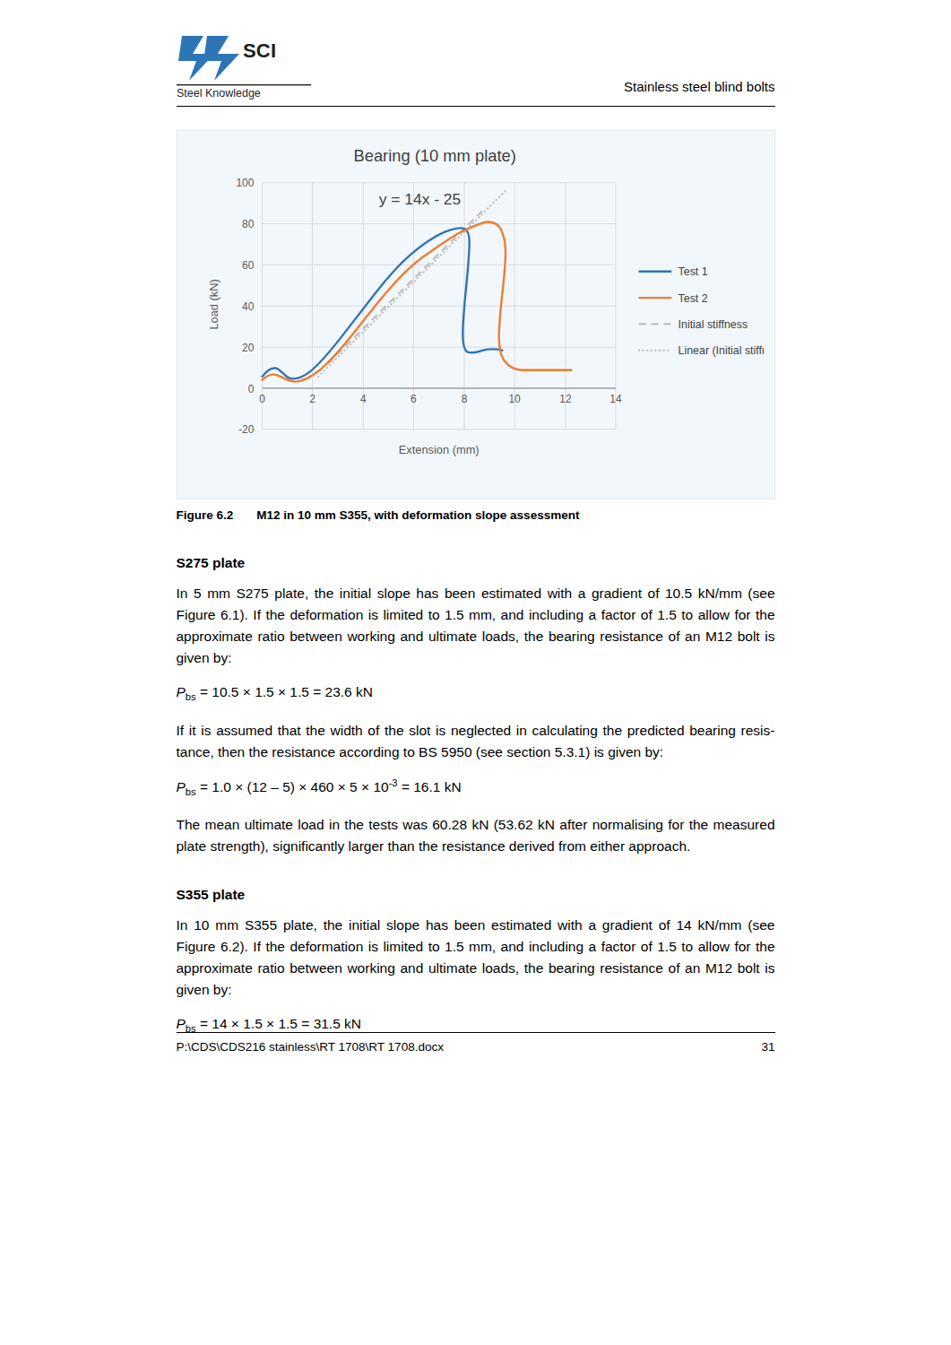SCI Steel Knowledge
Stainless steel blind bolts
Bearing (10 mm plate) Bearing (10 mm plate) Plot area: x 90..520 ; y 52..352 (y: 100 at 52, -20 at 352) 100 80 60 40 20 0 -20 0 2 4 6 8 10 12 14 Load (kN) Extension (mm) y = 14x - 25 Test 1 Test 2 Initial stiffness Linear (Initial stiffness)
Figure 6.2 M12 in 10 mm S355, with deformation slope assessment
S275 plate
In 5 mm S275 plate, the initial slope has been estimated with a gradient of 10.5 kN/mm (see Figure 6.1). If the deformation is limited to 1.5 mm, and including a factor of 1.5 to allow for the approximate ratio between working and ultimate loads, the bearing resistance of an M12 bolt is given by:
Pbs = 10.5 × 1.5 × 1.5 = 23.6 kN
If it is assumed that the width of the slot is neglected in calculating the predicted bearing resistance, then the resistance according to BS 5950 (see section 5.3.1) is given by:
Pbs = 1.0 × (12 – 5) × 460 × 5 × 10-3 = 16.1 kN
The mean ultimate load in the tests was 60.28 kN (53.62 kN after normalising for the measured plate strength), significantly larger than the resistance derived from either approach.
S355 plate
In 10 mm S355 plate, the initial slope has been estimated with a gradient of 14 kN/mm (see Figure 6.2). If the deformation is limited to 1.5 mm, and including a factor of 1.5 to allow for the approximate ratio between working and ultimate loads, the bearing resistance of an M12 bolt is given by:
Pbs = 14 × 1.5 × 1.5 = 31.5 kN
P:\CDS\CDS216 stainless\RT 1708\RT 1708.docx 31